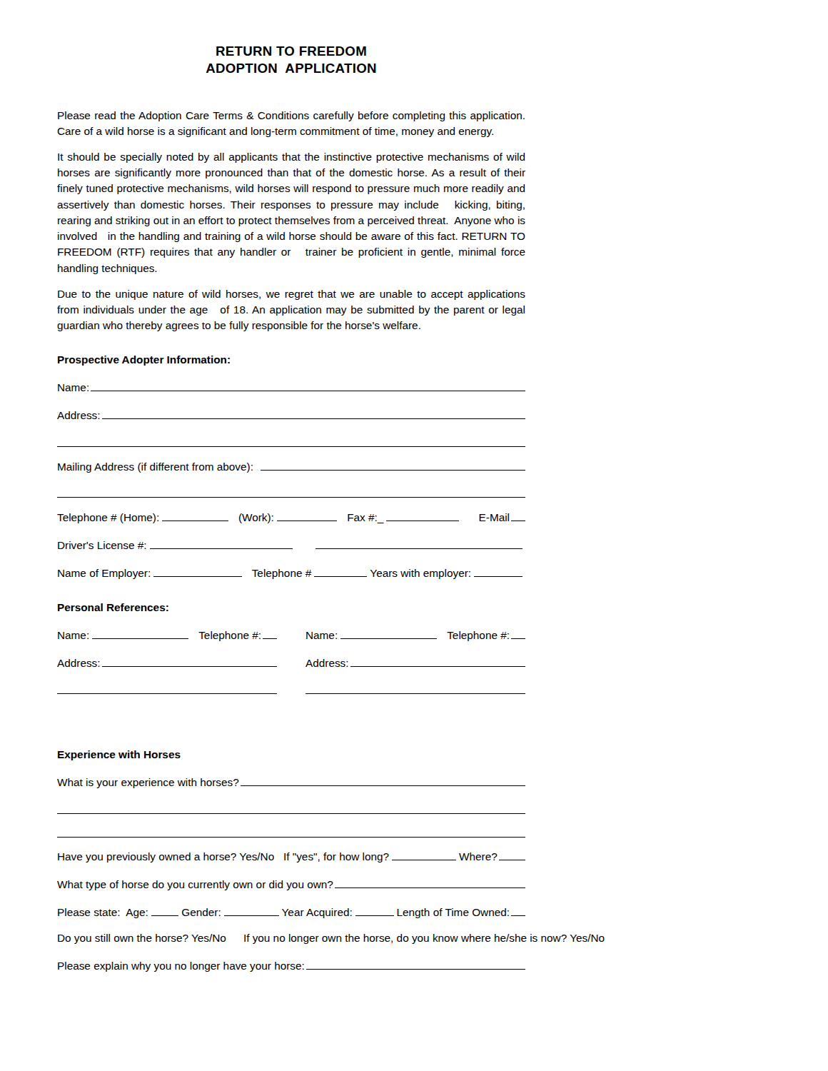RETURN TO FREEDOM
ADOPTION APPLICATION
Please read the Adoption Care Terms & Conditions carefully before completing this application. Care of a wild horse is a significant and long-term commitment of time, money and energy.
It should be specially noted by all applicants that the instinctive protective mechanisms of wild horses are significantly more pronounced than that of the domestic horse. As a result of their finely tuned protective mechanisms, wild horses will respond to pressure much more readily and assertively than domestic horses. Their responses to pressure may include kicking, biting, rearing and striking out in an effort to protect themselves from a perceived threat. Anyone who is involved in the handling and training of a wild horse should be aware of this fact. RETURN TO FREEDOM (RTF) requires that any handler or trainer be proficient in gentle, minimal force handling techniques.
Due to the unique nature of wild horses, we regret that we are unable to accept applications from individuals under the age of 18. An application may be submitted by the parent or legal guardian who thereby agrees to be fully responsible for the horse's welfare.
Prospective Adopter Information:
Name:
Address:
Mailing Address (if different from above):
Telephone # (Home): (Work): Fax #:_ E-Mail
Driver's License #:
Name of Employer: Telephone # Years with employer:
Personal References:
Name: Telephone #:
Address:
Name: Telephone #:
Address:
Experience with Horses
What is your experience with horses?
Have you previously owned a horse? Yes/No If "yes", for how long? Where?
What type of horse do you currently own or did you own?
Please state: Age: Gender: Year Acquired: Length of Time Owned:
Do you still own the horse? Yes/No If you no longer own the horse, do you know where he/she is now? Yes/No
Please explain why you no longer have your horse: